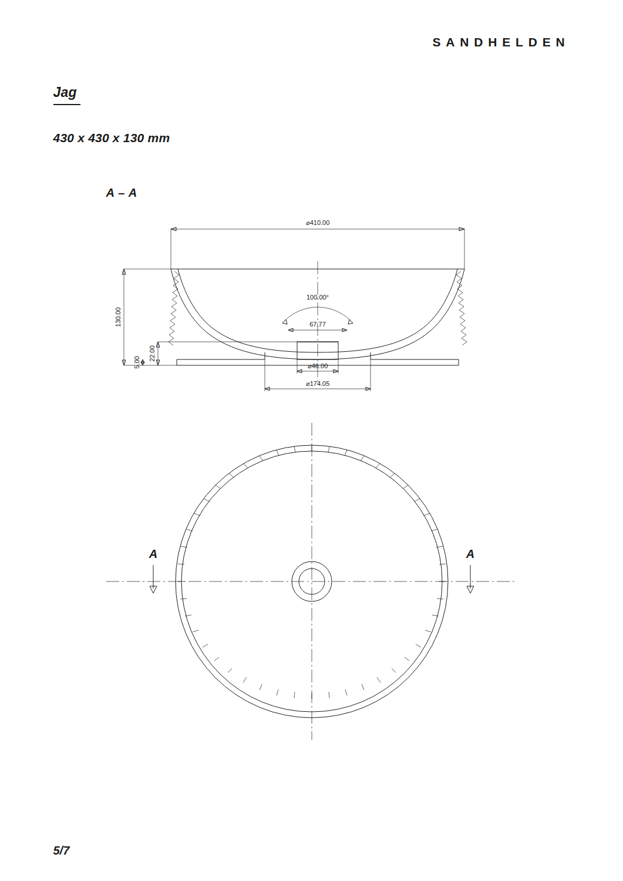SANDHELDEN
Jag
430 x 430 x 130 mm
A – A
⌀410.00 100.00° 67.77 ⌀46.00 ⌀174.05 130.00 22.00 5.00 A A
5/7